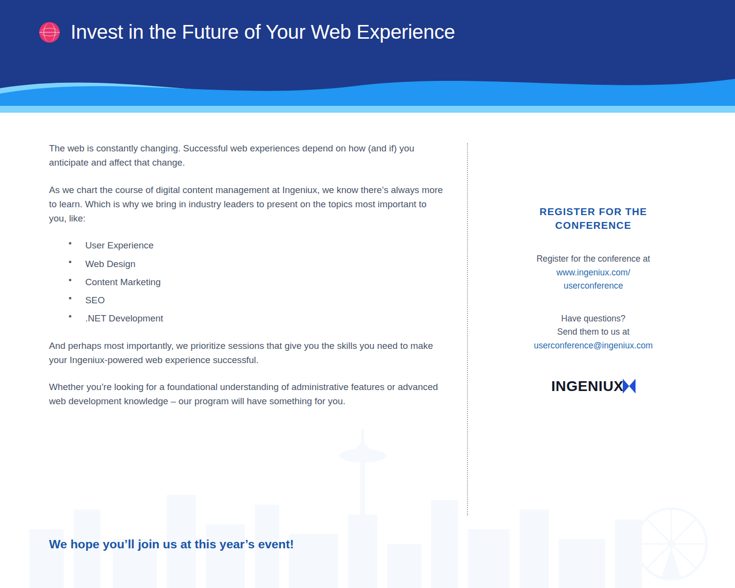Invest in the Future of Your Web Experience
The web is constantly changing. Successful web experiences depend on how (and if) you anticipate and affect that change.
As we chart the course of digital content management at Ingeniux, we know there’s always more to learn. Which is why we bring in industry leaders to present on the topics most important to you, like:
User Experience
Web Design
Content Marketing
SEO
.NET Development
And perhaps most importantly, we prioritize sessions that give you the skills you need to make your Ingeniux-powered web experience successful.
Whether you’re looking for a foundational understanding of administrative features or advanced web development knowledge – our program will have something for you.
Register for the
Conference
Register for the conference at
www.ingeniux.com/
userconference
Have questions?
Send them to us at
userconference@ingeniux.com
INGENIUX
We hope you’ll join us at this year’s event!